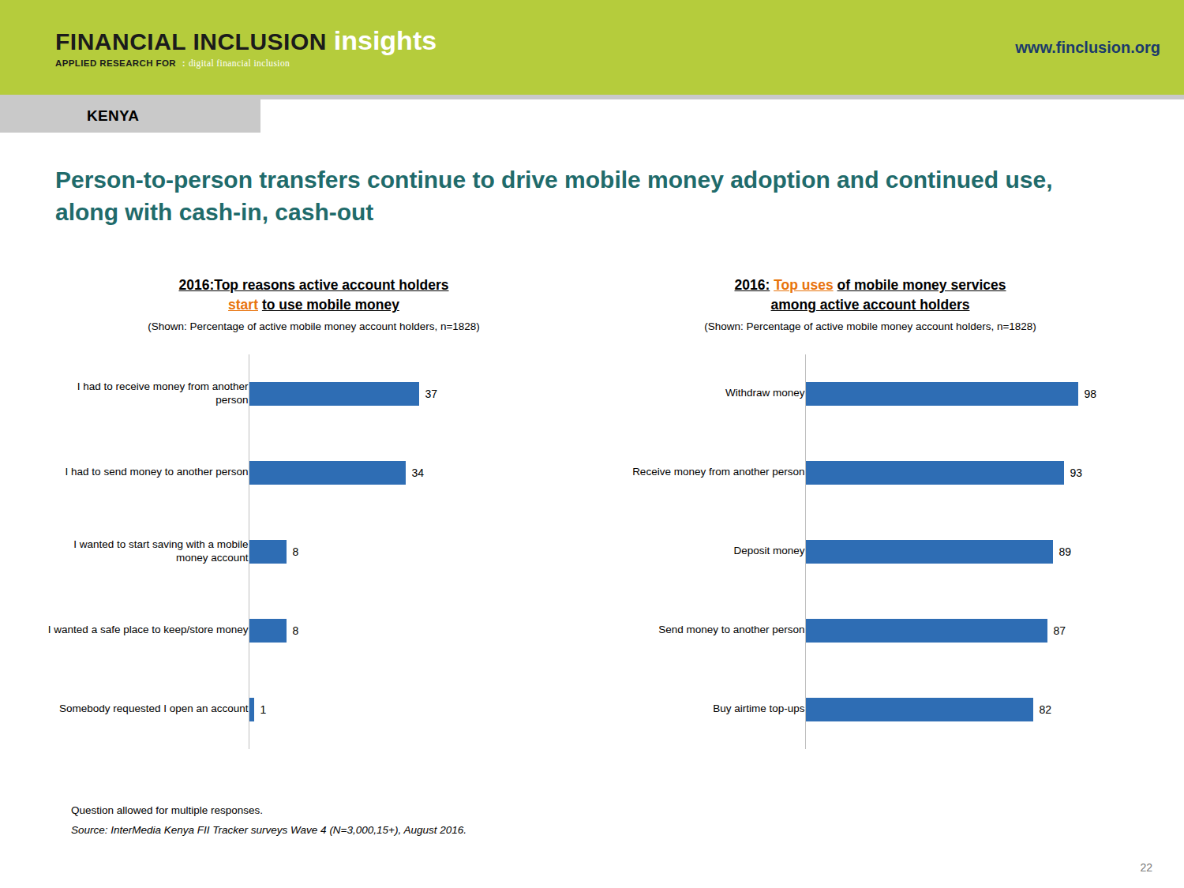FINANCIAL INCLUSION insights
APPLIED RESEARCH FOR : digital financial inclusion
www.finclusion.org
KENYA
Person-to-person transfers continue to drive mobile money adoption and continued use, along with cash-in, cash-out
2016:Top reasons active account holders
start to use mobile money
(Shown: Percentage of active mobile money account holders, n=1828)
| I had to receive money from another person | 37 |
| I had to send money to another person | 34 |
| I wanted to start saving with a mobile money account | 8 |
| I wanted a safe place to keep/store money | 8 |
| Somebody requested I open an account | 1 |
2016: Top uses of mobile money services
among active account holders
(Shown: Percentage of active mobile money account holders, n=1828)
| Withdraw money | 98 |
| Receive money from another person | 93 |
| Deposit money | 89 |
| Send money to another person | 87 |
| Buy airtime top-ups | 82 |
Question allowed for multiple responses.
Source: InterMedia Kenya FII Tracker surveys Wave 4 (N=3,000,15+), August 2016.
22